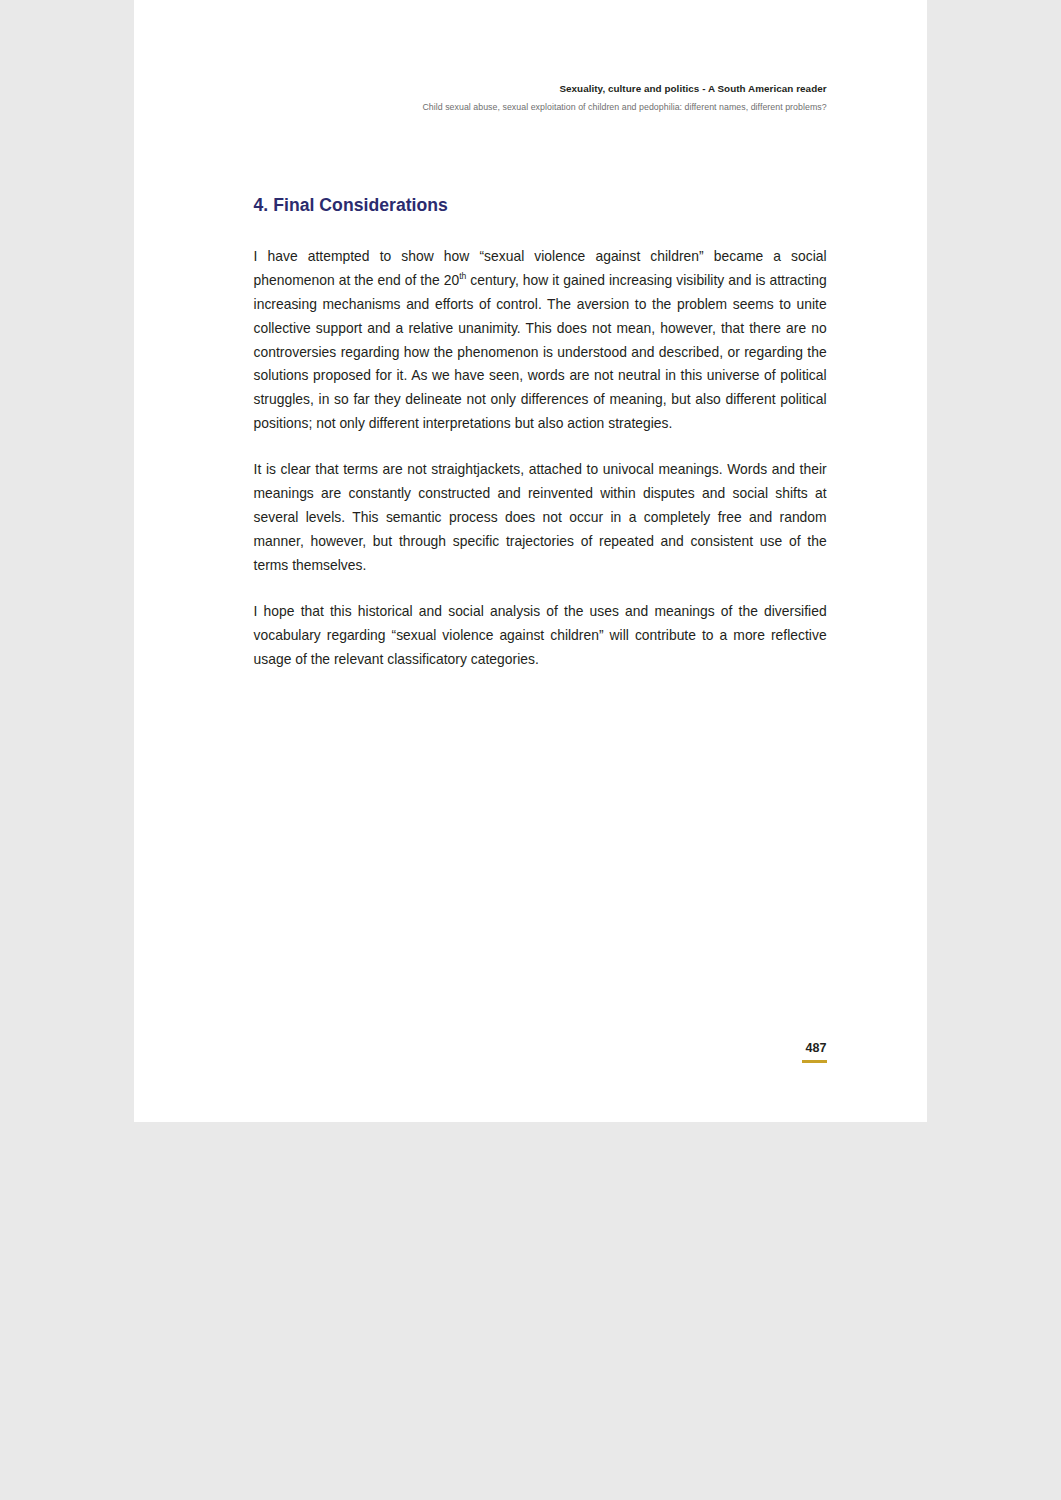Sexuality, culture and politics - A South American reader
Child sexual abuse, sexual exploitation of children and pedophilia: different names, different problems?
4. Final Considerations
I have attempted to show how “sexual violence against children” became a social phenomenon at the end of the 20th century, how it gained increasing visibility and is attracting increasing mechanisms and efforts of control. The aversion to the problem seems to unite collective support and a relative unanimity. This does not mean, however, that there are no controversies regarding how the phenomenon is understood and described, or regarding the solutions proposed for it. As we have seen, words are not neutral in this universe of political struggles, in so far they delineate not only differences of meaning, but also different political positions; not only different interpretations but also action strategies.
It is clear that terms are not straightjackets, attached to univocal meanings. Words and their meanings are constantly constructed and reinvented within disputes and social shifts at several levels. This semantic process does not occur in a completely free and random manner, however, but through specific trajectories of repeated and consistent use of the terms themselves.
I hope that this historical and social analysis of the uses and meanings of the diversified vocabulary regarding “sexual violence against children” will contribute to a more reflective usage of the relevant classificatory categories.
487